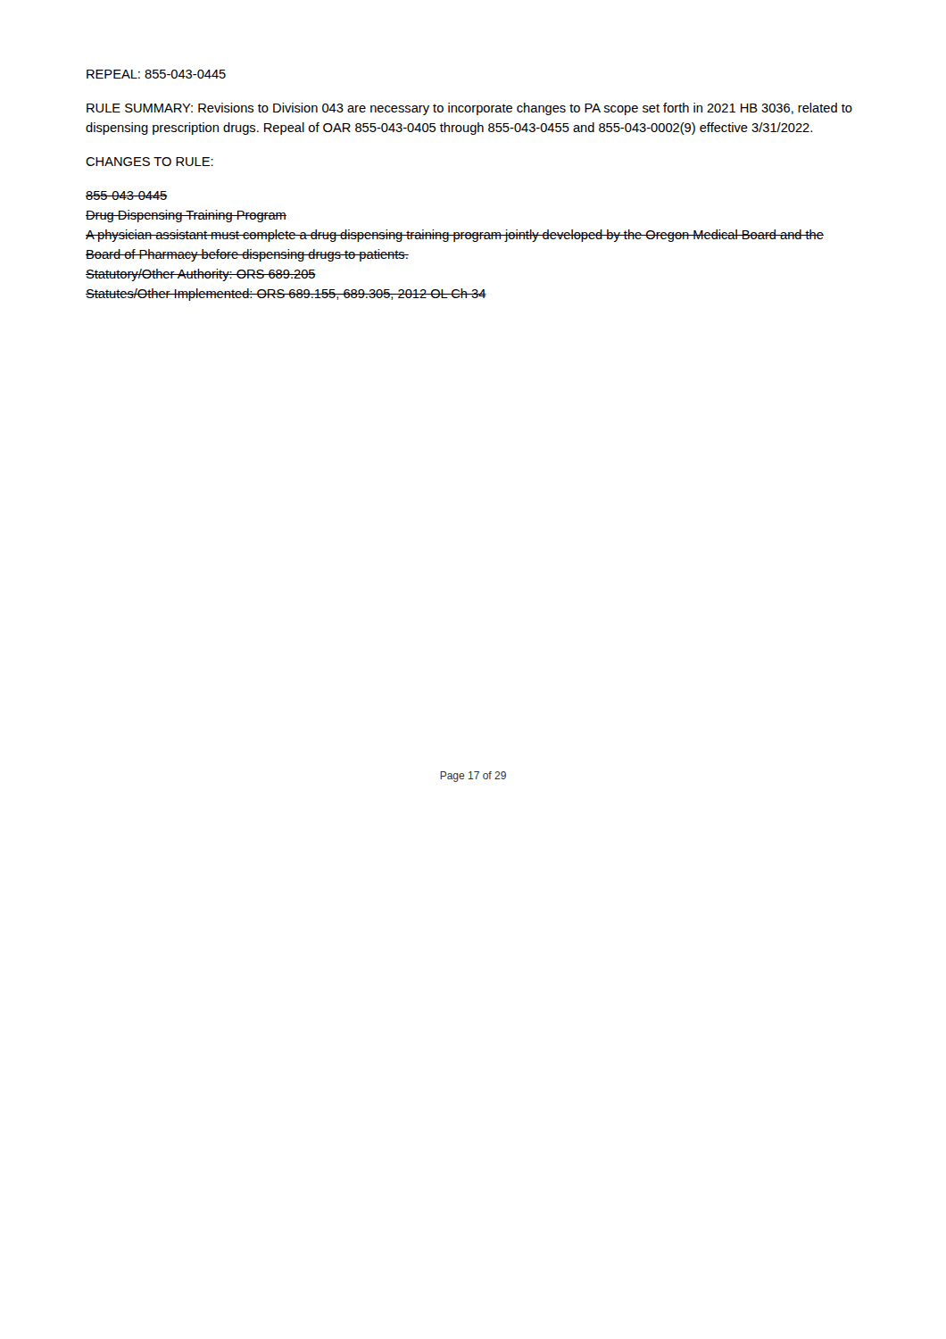REPEAL: 855-043-0445
RULE SUMMARY: Revisions to Division 043 are necessary to incorporate changes to PA scope set forth in 2021 HB 3036, related to dispensing prescription drugs. Repeal of OAR 855-043-0405 through 855-043-0455 and 855-043-0002(9) effective 3/31/2022.
CHANGES TO RULE:
855-043-0445
Drug Dispensing Training Program
A physician assistant must complete a drug dispensing training program jointly developed by the Oregon Medical Board and the Board of Pharmacy before dispensing drugs to patients.
Statutory/Other Authority: ORS 689.205
Statutes/Other Implemented: ORS 689.155, 689.305, 2012 OL Ch 34
Page 17 of 29